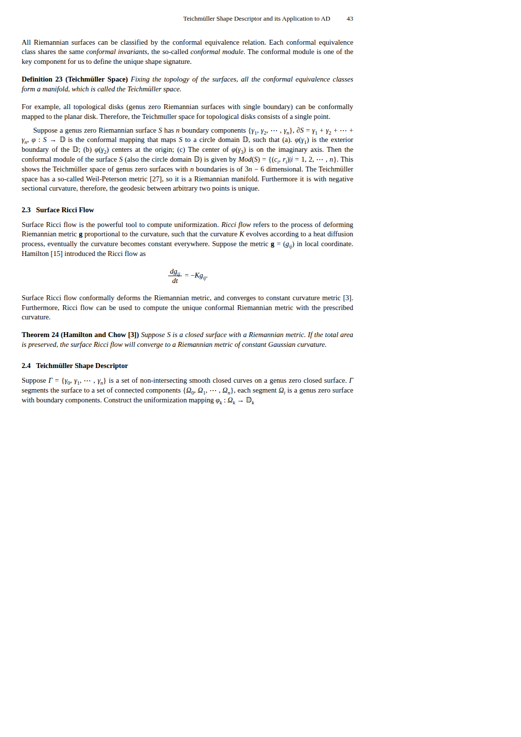Teichmüller Shape Descriptor and its Application to AD 43
All Riemannian surfaces can be classified by the conformal equivalence relation. Each conformal equivalence class shares the same conformal invariants, the so-called conformal module. The conformal module is one of the key component for us to define the unique shape signature.
Definition 23 (Teichmüller Space) Fixing the topology of the surfaces, all the conformal equivalence classes form a manifold, which is called the Teichmüller space.
For example, all topological disks (genus zero Riemannian surfaces with single boundary) can be conformally mapped to the planar disk. Therefore, the Teichmuller space for topological disks consists of a single point.
Suppose a genus zero Riemannian surface S has n boundary components {γ1, γ2, ⋯ , γn}, ∂S = γ1 + γ2 + ⋯ + γn, φ : S → 𝔻 is the conformal mapping that maps S to a circle domain 𝔻, such that (a). φ(γ1) is the exterior boundary of the 𝔻; (b) φ(γ2) centers at the origin; (c) The center of φ(γ3) is on the imaginary axis. Then the conformal module of the surface S (also the circle domain 𝔻) is given by Mod(S) = {(ci, ri)|i = 1, 2, ⋯ , n}. This shows the Teichmüller space of genus zero surfaces with n boundaries is of 3n − 6 dimensional. The Teichmüller space has a so-called Weil-Peterson metric [27], so it is a Riemannian manifold. Furthermore it is with negative sectional curvature, therefore, the geodesic between arbitrary two points is unique.
2.3 Surface Ricci Flow
Surface Ricci flow is the powerful tool to compute uniformization. Ricci flow refers to the process of deforming Riemannian metric g proportional to the curvature, such that the curvature K evolves according to a heat diffusion process, eventually the curvature becomes constant everywhere. Suppose the metric g = (gij) in local coordinate. Hamilton [15] introduced the Ricci flow as
dgij dt = −Kgij.
Surface Ricci flow conformally deforms the Riemannian metric, and converges to constant curvature metric [3]. Furthermore, Ricci flow can be used to compute the unique conformal Riemannian metric with the prescribed curvature.
Theorem 24 (Hamilton and Chow [3]) Suppose S is a closed surface with a Riemannian metric. If the total area is preserved, the surface Ricci flow will converge to a Riemannian metric of constant Gaussian curvature.
2.4 Teichmüller Shape Descriptor
Suppose Γ = {γ0, γ1, ⋯ , γn} is a set of non-intersecting smooth closed curves on a genus zero closed surface. Γ segments the surface to a set of connected components {Ω0, Ω1, ⋯ , Ωn}, each segment Ωi is a genus zero surface with boundary components. Construct the uniformization mapping φk : Ωk → 𝔻k